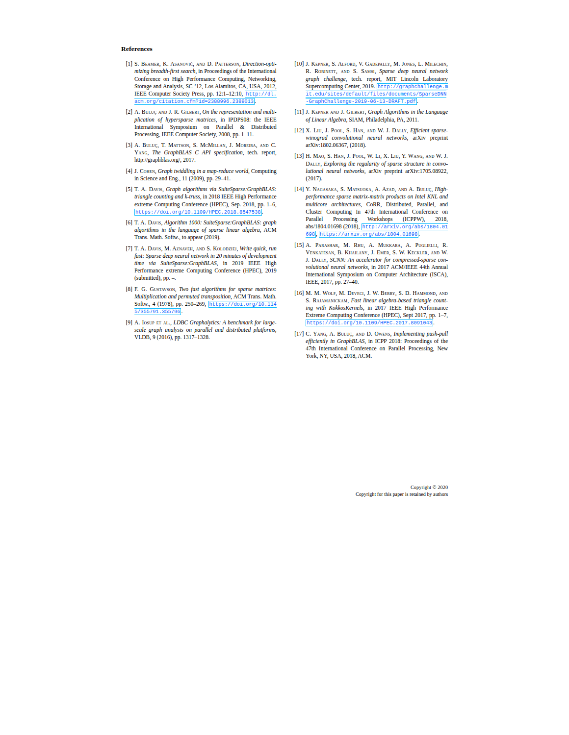References
[1] S. Beamer, K. Asanović, and D. Patterson, Direction-optimizing breadth-first search, in Proceedings of the International Conference on High Performance Computing, Networking, Storage and Analysis, SC ’12, Los Alamitos, CA, USA, 2012, IEEE Computer Society Press, pp. 12:1–12:10, http://dl.acm.org/citation.cfm?id=2388996.2389013.
[2] A. Buluç and J. R. Gilbert, On the representation and multiplication of hypersparse matrices, in IPDPS08: the IEEE International Symposium on Parallel & Distributed Processing, IEEE Computer Society, 2008, pp. 1–11.
[3] A. Buluç, T. Mattson, S. McMillan, J. Moreira, and C. Yang, The GraphBLAS C API specification, tech. report, http://graphblas.org/, 2017.
[4] J. Cohen, Graph twiddling in a map-reduce world, Computing in Science and Eng., 11 (2009), pp. 29–41.
[5] T. A. Davis, Graph algorithms via SuiteSparse:GraphBLAS: triangle counting and k-truss, in 2018 IEEE High Performance extreme Computing Conference (HPEC), Sep. 2018, pp. 1–6, https://doi.org/10.1109/HPEC.2018.8547538.
[6] T. A. Davis, Algorithm 1000: SuiteSparse:GraphBLAS: graph algorithms in the language of sparse linear algebra, ACM Trans. Math. Softw., to appear (2019).
[7] T. A. Davis, M. Aznaveh, and S. Kolodziej, Write quick, run fast: Sparse deep neural network in 20 minutes of development time via SuiteSparse:GraphBLAS, in 2019 IEEE High Performance extreme Computing Conference (HPEC), 2019 (submitted), pp. –.
[8] F. G. Gustavson, Two fast algorithms for sparse matrices: Multiplication and permuted transposition, ACM Trans. Math. Softw., 4 (1978), pp. 250–269, https://doi.org/10.1145/355791.355796.
[9] A. Iosup et al., LDBC Graphalytics: A benchmark for large-scale graph analysis on parallel and distributed platforms, VLDB, 9 (2016), pp. 1317–1328.
[10] J. Kepner, S. Alford, V. Gadepally, M. Jones, L. Milechin, R. Robinett, and S. Samsi, Sparse deep neural network graph challenge, tech. report, MIT Lincoln Laboratory Supercomputing Center, 2019. http://graphchallenge.mit.edu/sites/default/files/documents/SparseDNN-GraphChallenge-2019-06-13-DRAFT.pdf.
[11] J. Kepner and J. Gilbert, Graph Algorithms in the Language of Linear Algebra, SIAM, Philadelphia, PA, 2011.
[12] X. Liu, J. Pool, S. Han, and W. J. Dally, Efficient sparse-winograd convolutional neural networks, arXiv preprint arXiv:1802.06367, (2018).
[13] H. Mao, S. Han, J. Pool, W. Li, X. Liu, Y. Wang, and W. J. Dally, Exploring the regularity of sparse structure in convolutional neural networks, arXiv preprint arXiv:1705.08922, (2017).
[14] Y. Nagasaka, S. Matsuoka, A. Azad, and A. Buluç, High-performance sparse matrix-matrix products on Intel KNL and multicore architectures, CoRR, Distributed, Parallel, and Cluster Computing In 47th International Conference on Parallel Processing Workshops (ICPPW), 2018, abs/1804.01698 (2018), http://arxiv.org/abs/1804.01698, https://arxiv.org/abs/1804.01698.
[15] A. Parashar, M. Rhu, A. Mukkara, A. Puglielli, R. Venkatesan, B. Khailany, J. Emer, S. W. Keckler, and W. J. Dally, SCNN: An accelerator for compressed-sparse convolutional neural networks, in 2017 ACM/IEEE 44th Annual International Symposium on Computer Architecture (ISCA), IEEE, 2017, pp. 27–40.
[16] M. M. Wolf, M. Deveci, J. W. Berry, S. D. Hammond, and S. Rajamanickam, Fast linear algebra-based triangle counting with KokkosKernels, in 2017 IEEE High Performance Extreme Computing Conference (HPEC), Sept 2017, pp. 1–7, https://doi.org/10.1109/HPEC.2017.8091043.
[17] C. Yang, A. Buluç, and D. Owens, Implementing push-pull efficiently in GraphBLAS, in ICPP 2018: Proceedings of the 47th International Conference on Parallel Processing, New York, NY, USA, 2018, ACM.
Copyright © 2020
Copyright for this paper is retained by authors